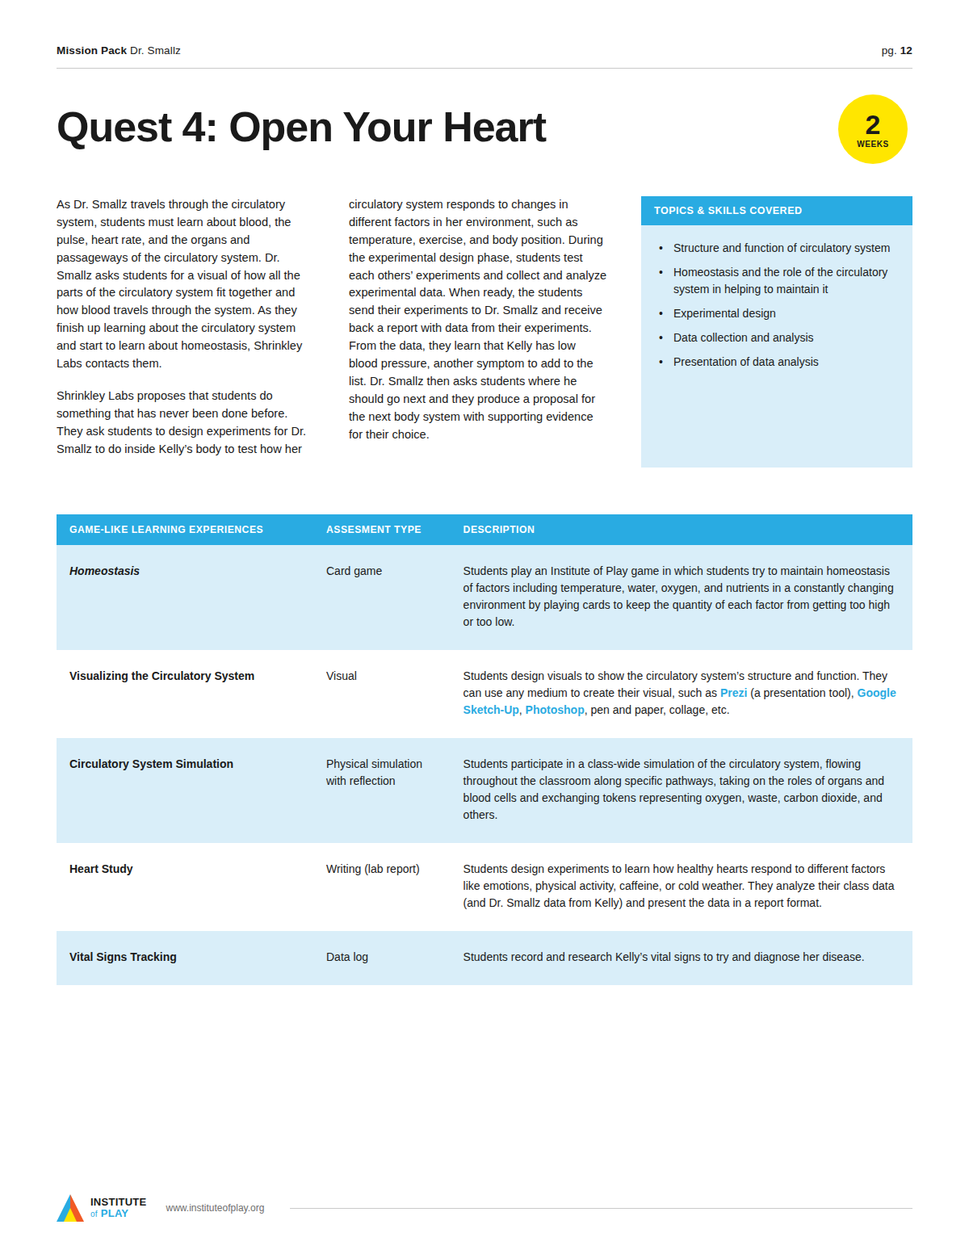Mission Pack Dr. Smallz
pg. 12
Quest 4: Open Your Heart
2
WEEKS
As Dr. Smallz travels through the circulatory system, students must learn about blood, the pulse, heart rate, and the organs and passageways of the circulatory system. Dr. Smallz asks students for a visual of how all the parts of the circulatory system fit together and how blood travels through the system. As they finish up learning about the circulatory system and start to learn about homeostasis, Shrinkley Labs contacts them.
Shrinkley Labs proposes that students do something that has never been done before. They ask students to design experiments for Dr. Smallz to do inside Kelly’s body to test how her
circulatory system responds to changes in different factors in her environment, such as temperature, exercise, and body position. During the experimental design phase, students test each others’ experiments and collect and analyze experimental data. When ready, the students send their experiments to Dr. Smallz and receive back a report with data from their experiments. From the data, they learn that Kelly has low blood pressure, another symptom to add to the list. Dr. Smallz then asks students where he should go next and they produce a proposal for the next body system with supporting evidence for their choice.
TOPICS & SKILLS COVERED
Structure and function of circulatory system
Homeostasis and the role of the circulatory system in helping to maintain it
Experimental design
Data collection and analysis
Presentation of data analysis
| GAME-LIKE LEARNING EXPERIENCES | ASSESMENT TYPE | DESCRIPTION |
| --- | --- | --- |
| Homeostasis | Card game | Students play an Institute of Play game in which students try to maintain homeostasis of factors including temperature, water, oxygen, and nutrients in a constantly changing environment by playing cards to keep the quantity of each factor from getting too high or too low. |
| Visualizing the Circulatory System | Visual | Students design visuals to show the circulatory system’s structure and function. They can use any medium to create their visual, such as Prezi (a presentation tool), Google Sketch-Up , Photoshop , pen and paper, collage, etc. |
| Circulatory System Simulation | Physical simulation with reflection | Students participate in a class-wide simulation of the circulatory system, flowing throughout the classroom along specific pathways, taking on the roles of organs and blood cells and exchanging tokens representing oxygen, waste, carbon dioxide, and others. |
| Heart Study | Writing (lab report) | Students design experiments to learn how healthy hearts respond to different factors like emotions, physical activity, caffeine, or cold weather. They analyze their class data (and Dr. Smallz data from Kelly) and present the data in a report format. |
| Vital Signs Tracking | Data log | Students record and research Kelly’s vital signs to try and diagnose her disease. |
INSTITUTE of PLAY
www.instituteofplay.org